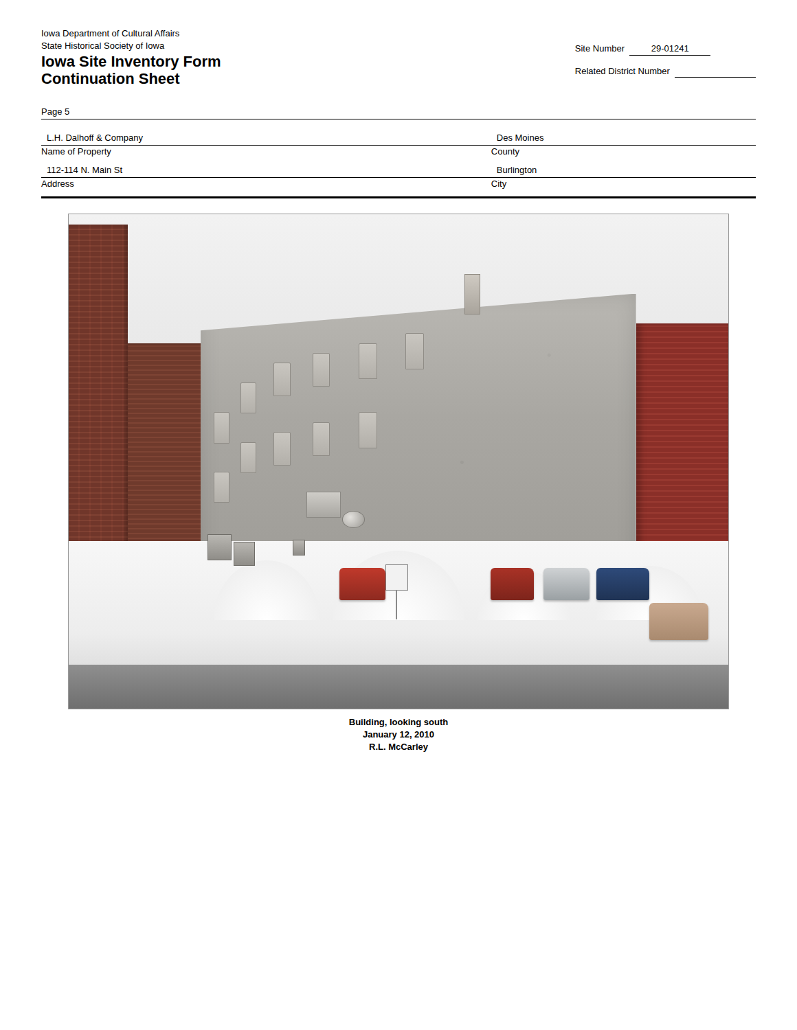Iowa Department of Cultural Affairs
State Historical Society of Iowa
Iowa Site Inventory Form
Continuation Sheet
Site Number 29-01241
Related District Number
Page 5
L.H. Dalhoff & Company
Des Moines
Name of Property
County
112-114 N. Main St
Burlington
Address
City
Building, looking south
January 12, 2010
R.L. McCarley